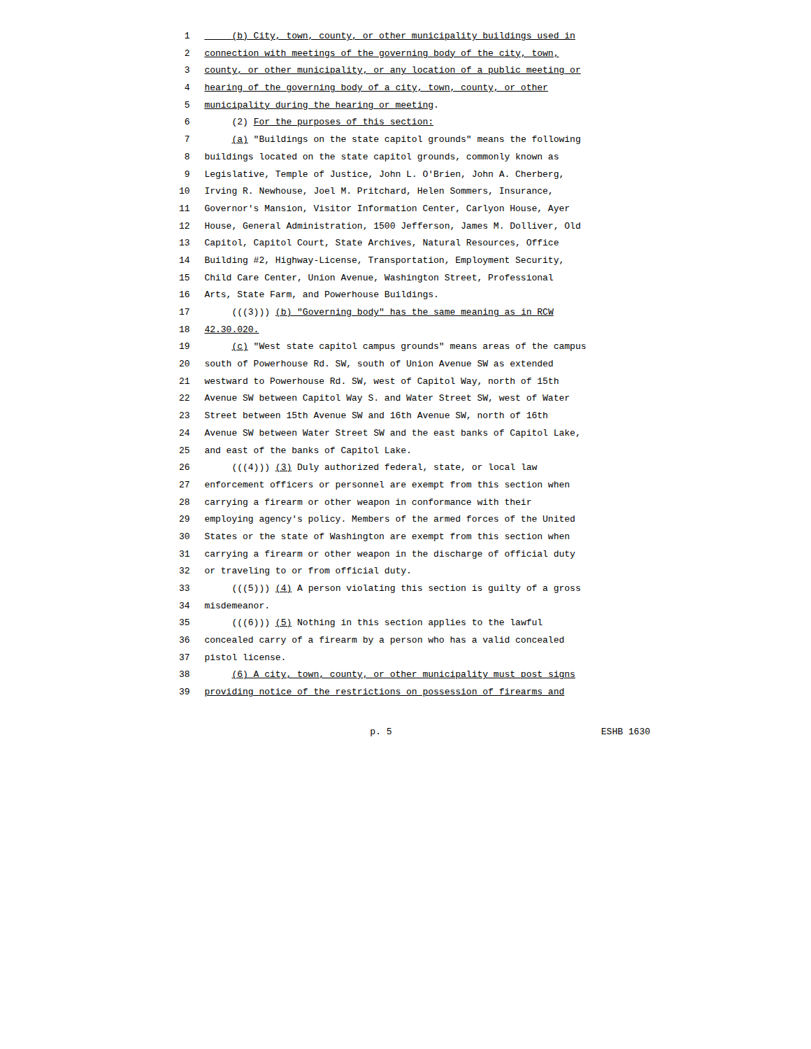1
(b) City, town, county, or other municipality buildings used in
2
connection with meetings of the governing body of the city, town,
3
county, or other municipality, or any location of a public meeting or
4
hearing of the governing body of a city, town, county, or other
5
municipality during the hearing or meeting.
6
(2) For the purposes of this section:
7
(a) "Buildings on the state capitol grounds" means the following
8
buildings located on the state capitol grounds, commonly known as
9
Legislative, Temple of Justice, John L. O'Brien, John A. Cherberg,
10
Irving R. Newhouse, Joel M. Pritchard, Helen Sommers, Insurance,
11
Governor's Mansion, Visitor Information Center, Carlyon House, Ayer
12
House, General Administration, 1500 Jefferson, James M. Dolliver, Old
13
Capitol, Capitol Court, State Archives, Natural Resources, Office
14
Building #2, Highway-License, Transportation, Employment Security,
15
Child Care Center, Union Avenue, Washington Street, Professional
16
Arts, State Farm, and Powerhouse Buildings.
17
(((3))) (b) "Governing body" has the same meaning as in RCW
18
42.30.020.
19
(c) "West state capitol campus grounds" means areas of the campus
20
south of Powerhouse Rd. SW, south of Union Avenue SW as extended
21
westward to Powerhouse Rd. SW, west of Capitol Way, north of 15th
22
Avenue SW between Capitol Way S. and Water Street SW, west of Water
23
Street between 15th Avenue SW and 16th Avenue SW, north of 16th
24
Avenue SW between Water Street SW and the east banks of Capitol Lake,
25
and east of the banks of Capitol Lake.
26
(((4))) (3) Duly authorized federal, state, or local law
27
enforcement officers or personnel are exempt from this section when
28
carrying a firearm or other weapon in conformance with their
29
employing agency's policy. Members of the armed forces of the United
30
States or the state of Washington are exempt from this section when
31
carrying a firearm or other weapon in the discharge of official duty
32
or traveling to or from official duty.
33
(((5))) (4) A person violating this section is guilty of a gross
34
misdemeanor.
35
(((6))) (5) Nothing in this section applies to the lawful
36
concealed carry of a firearm by a person who has a valid concealed
37
pistol license.
38
(6) A city, town, county, or other municipality must post signs
39
providing notice of the restrictions on possession of firearms and
p. 5 ESHB 1630